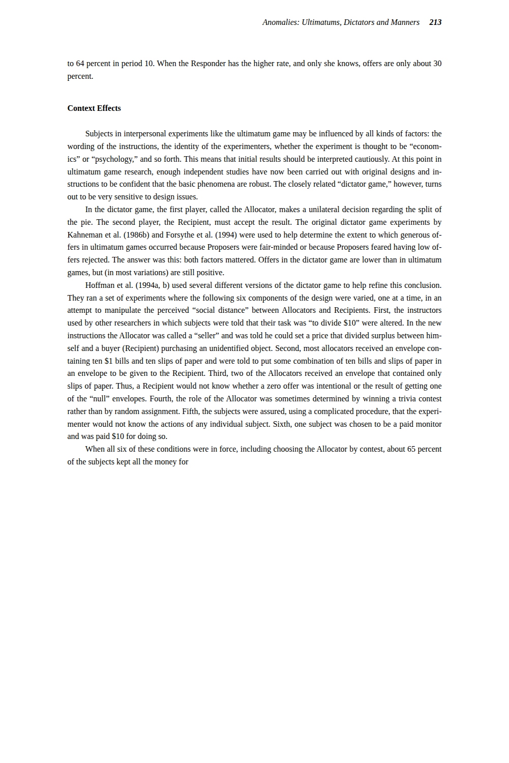Anomalies: Ultimatums, Dictators and Manners 213
to 64 percent in period 10. When the Responder has the higher rate, and only she knows, offers are only about 30 percent.
Context Effects
Subjects in interpersonal experiments like the ultimatum game may be influenced by all kinds of factors: the wording of the instructions, the identity of the experimenters, whether the experiment is thought to be “economics” or “psychology,” and so forth. This means that initial results should be interpreted cautiously. At this point in ultimatum game research, enough independent studies have now been carried out with original designs and instructions to be confident that the basic phenomena are robust. The closely related “dictator game,” however, turns out to be very sensitive to design issues.
In the dictator game, the first player, called the Allocator, makes a unilateral decision regarding the split of the pie. The second player, the Recipient, must accept the result. The original dictator game experiments by Kahneman et al. (1986b) and Forsythe et al. (1994) were used to help determine the extent to which generous offers in ultimatum games occurred because Proposers were fair-minded or because Proposers feared having low offers rejected. The answer was this: both factors mattered. Offers in the dictator game are lower than in ultimatum games, but (in most variations) are still positive.
Hoffman et al. (1994a, b) used several different versions of the dictator game to help refine this conclusion. They ran a set of experiments where the following six components of the design were varied, one at a time, in an attempt to manipulate the perceived “social distance” between Allocators and Recipients. First, the instructors used by other researchers in which subjects were told that their task was “to divide $10” were altered. In the new instructions the Allocator was called a “seller” and was told he could set a price that divided surplus between himself and a buyer (Recipient) purchasing an unidentified object. Second, most allocators received an envelope containing ten $1 bills and ten slips of paper and were told to put some combination of ten bills and slips of paper in an envelope to be given to the Recipient. Third, two of the Allocators received an envelope that contained only slips of paper. Thus, a Recipient would not know whether a zero offer was intentional or the result of getting one of the “null” envelopes. Fourth, the role of the Allocator was sometimes determined by winning a trivia contest rather than by random assignment. Fifth, the subjects were assured, using a complicated procedure, that the experimenter would not know the actions of any individual subject. Sixth, one subject was chosen to be a paid monitor and was paid $10 for doing so.
When all six of these conditions were in force, including choosing the Allocator by contest, about 65 percent of the subjects kept all the money for